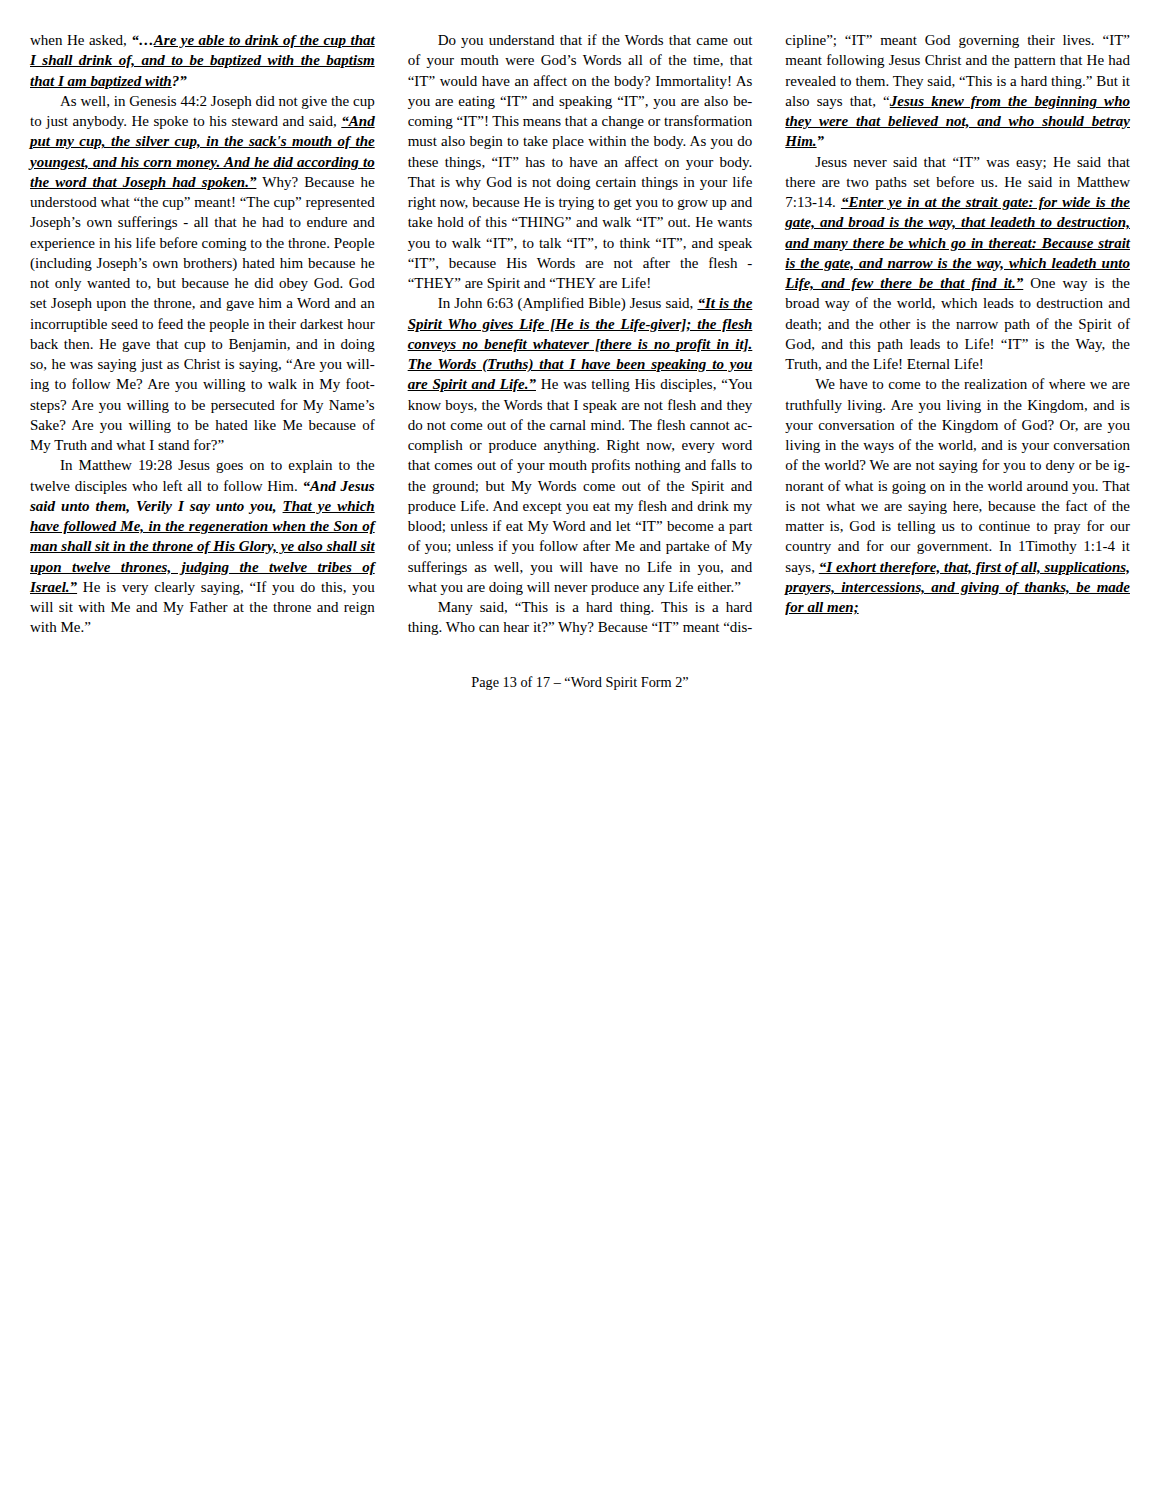when He asked, “…Are ye able to drink of the cup that I shall drink of, and to be baptized with the baptism that I am baptized with?”
As well, in Genesis 44:2 Joseph did not give the cup to just anybody. He spoke to his steward and said, “And put my cup, the silver cup, in the sack's mouth of the youngest, and his corn money. And he did according to the word that Joseph had spoken.” Why? Because he understood what “the cup” meant! “The cup” represented Joseph’s own sufferings - all that he had to endure and experience in his life before coming to the throne. People (including Joseph’s own brothers) hated him because he not only wanted to, but because he did obey God. God set Joseph upon the throne, and gave him a Word and an incorruptible seed to feed the people in their darkest hour back then. He gave that cup to Benjamin, and in doing so, he was saying just as Christ is saying, “Are you willing to follow Me? Are you willing to walk in My footsteps? Are you willing to be persecuted for My Name’s Sake? Are you willing to be hated like Me because of My Truth and what I stand for?”
In Matthew 19:28 Jesus goes on to explain to the twelve disciples who left all to follow Him. “And Jesus said unto them, Verily I say unto you, That ye which have followed Me, in the regeneration when the Son of man shall sit in the throne of His Glory, ye also shall sit upon twelve thrones, judging the twelve tribes of Israel.” He is very clearly saying, “If you do this, you will sit with Me and My Father at the throne and reign with Me.”
Do you understand that if the Words that came out of your mouth were God’s Words all of the time, that “IT” would have an affect on the body? Immortality! As you are eating “IT” and speaking “IT”, you are also becoming “IT”! This means that a change or transformation must also begin to take place within the body. As you do these things, “IT” has to have an affect on your body. That is why God is not doing certain things in your life right now, because He is trying to get you to grow up and take hold of this “THING” and walk “IT” out. He wants you to walk “IT”, to talk “IT”, to think “IT”, and speak “IT”, because His Words are not after the flesh - “THEY” are Spirit and “THEY are Life!
In John 6:63 (Amplified Bible) Jesus said, “It is the Spirit Who gives Life [He is the Life-giver]; the flesh conveys no benefit whatever [there is no profit in it]. The Words (Truths) that I have been speaking to you are Spirit and Life.” He was telling His disciples, “You know boys, the Words that I speak are not flesh and they do not come out of the carnal mind. The flesh cannot accomplish or produce anything. Right now, every word that comes out of your mouth profits nothing and falls to the ground; but My Words come out of the Spirit and produce Life. And except you eat my flesh and drink my blood; unless if eat My Word and let “IT” become a part of you; unless if you follow after Me and partake of My sufferings as well, you will have no Life in you, and what you are doing will never produce any Life either.”
Many said, “This is a hard thing. This is a hard thing. Who can hear it?” Why? Because “IT” meant “discipline”; “IT” meant God governing their lives. “IT” meant following Jesus Christ and the pattern that He had revealed to them. They said, “This is a hard thing.” But it also says that, “Jesus knew from the beginning who they were that believed not, and who should betray Him.”
Jesus never said that “IT” was easy; He said that there are two paths set before us. He said in Matthew 7:13-14. “Enter ye in at the strait gate: for wide is the gate, and broad is the way, that leadeth to destruction, and many there be which go in thereat: Because strait is the gate, and narrow is the way, which leadeth unto Life, and few there be that find it.” One way is the broad way of the world, which leads to destruction and death; and the other is the narrow path of the Spirit of God, and this path leads to Life! “IT” is the Way, the Truth, and the Life! Eternal Life!
We have to come to the realization of where we are truthfully living. Are you living in the Kingdom, and is your conversation of the Kingdom of God? Or, are you living in the ways of the world, and is your conversation of the world? We are not saying for you to deny or be ignorant of what is going on in the world around you. That is not what we are saying here, because the fact of the matter is, God is telling us to continue to pray for our country and for our government. In 1Timothy 1:1-4 it says, “I exhort therefore, that, first of all, supplications, prayers, intercessions, and giving of thanks, be made for all men;
Page 13 of 17 – “Word Spirit Form 2”